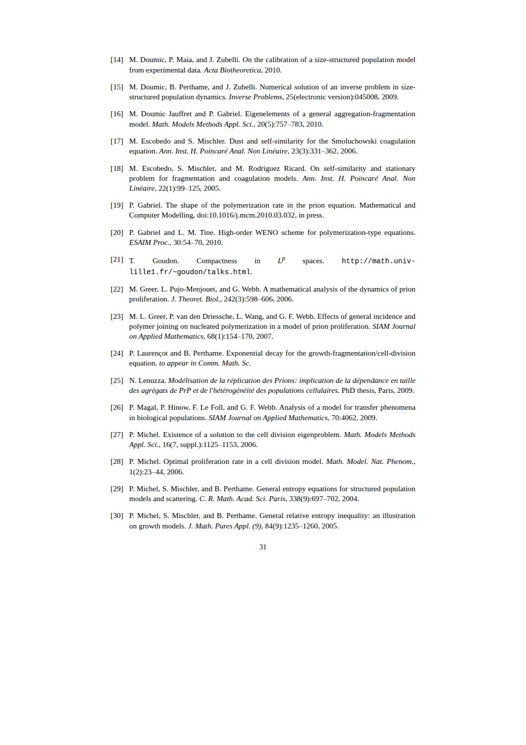[14] M. Doumic, P. Maia, and J. Zubelli. On the calibration of a size-structured population model from experimental data. Acta Biotheoretica, 2010.
[15] M. Doumic, B. Perthame, and J. Zubelli. Numerical solution of an inverse problem in size-structured population dynamics. Inverse Problems, 25(electronic version):045008, 2009.
[16] M. Doumic Jauffret and P. Gabriel. Eigenelements of a general aggregation-fragmentation model. Math. Models Methods Appl. Sci., 20(5):757–783, 2010.
[17] M. Escobedo and S. Mischler. Dust and self-similarity for the Smoluchowski coagulation equation. Ann. Inst. H. Poincaré Anal. Non Linéaire, 23(3):331–362, 2006.
[18] M. Escobedo, S. Mischler, and M. Rodriguez Ricard. On self-similarity and stationary problem for fragmentation and coagulation models. Ann. Inst. H. Poincaré Anal. Non Linéaire, 22(1):99–125, 2005.
[19] P. Gabriel. The shape of the polymerization rate in the prion equation. Mathematical and Computer Modelling, doi:10.1016/j.mcm.2010.03.032, in press.
[20] P. Gabriel and L. M. Tine. High-order WENO scheme for polymerization-type equations. ESAIM Proc., 30:54–70, 2010.
[21] T. Goudon. Compactness in Lp spaces. http://math.univ-lille1.fr/~goudon/talks.html.
[22] M. Greer, L. Pujo-Menjouet, and G. Webb. A mathematical analysis of the dynamics of prion proliferation. J. Theoret. Biol., 242(3):598–606, 2006.
[23] M. L. Greer, P. van den Driessche, L. Wang, and G. F. Webb. Effects of general incidence and polymer joining on nucleated polymerization in a model of prion proliferation. SIAM Journal on Applied Mathematics, 68(1):154–170, 2007.
[24] P. Laurençot and B. Perthame. Exponential decay for the growth-fragmentation/cell-division equation. to appear in Comm. Math. Sc.
[25] N. Lenuzza. Modélisation de la réplication des Prions: implication de la dépendance en taille des agrégats de PrP et de l'hétérogénéité des populations cellulaires. PhD thesis, Paris, 2009.
[26] P. Magal, P. Hinow, F. Le Foll, and G. F. Webb. Analysis of a model for transfer phenomena in biological populations. SIAM Journal on Applied Mathematics, 70:4062, 2009.
[27] P. Michel. Existence of a solution to the cell division eigenproblem. Math. Models Methods Appl. Sci., 16(7, suppl.):1125–1153, 2006.
[28] P. Michel. Optimal proliferation rate in a cell division model. Math. Model. Nat. Phenom., 1(2):23–44, 2006.
[29] P. Michel, S. Mischler, and B. Perthame. General entropy equations for structured population models and scattering. C. R. Math. Acad. Sci. Paris, 338(9):697–702, 2004.
[30] P. Michel, S. Mischler, and B. Perthame. General relative entropy inequality: an illustration on growth models. J. Math. Pures Appl. (9), 84(9):1235–1260, 2005.
31